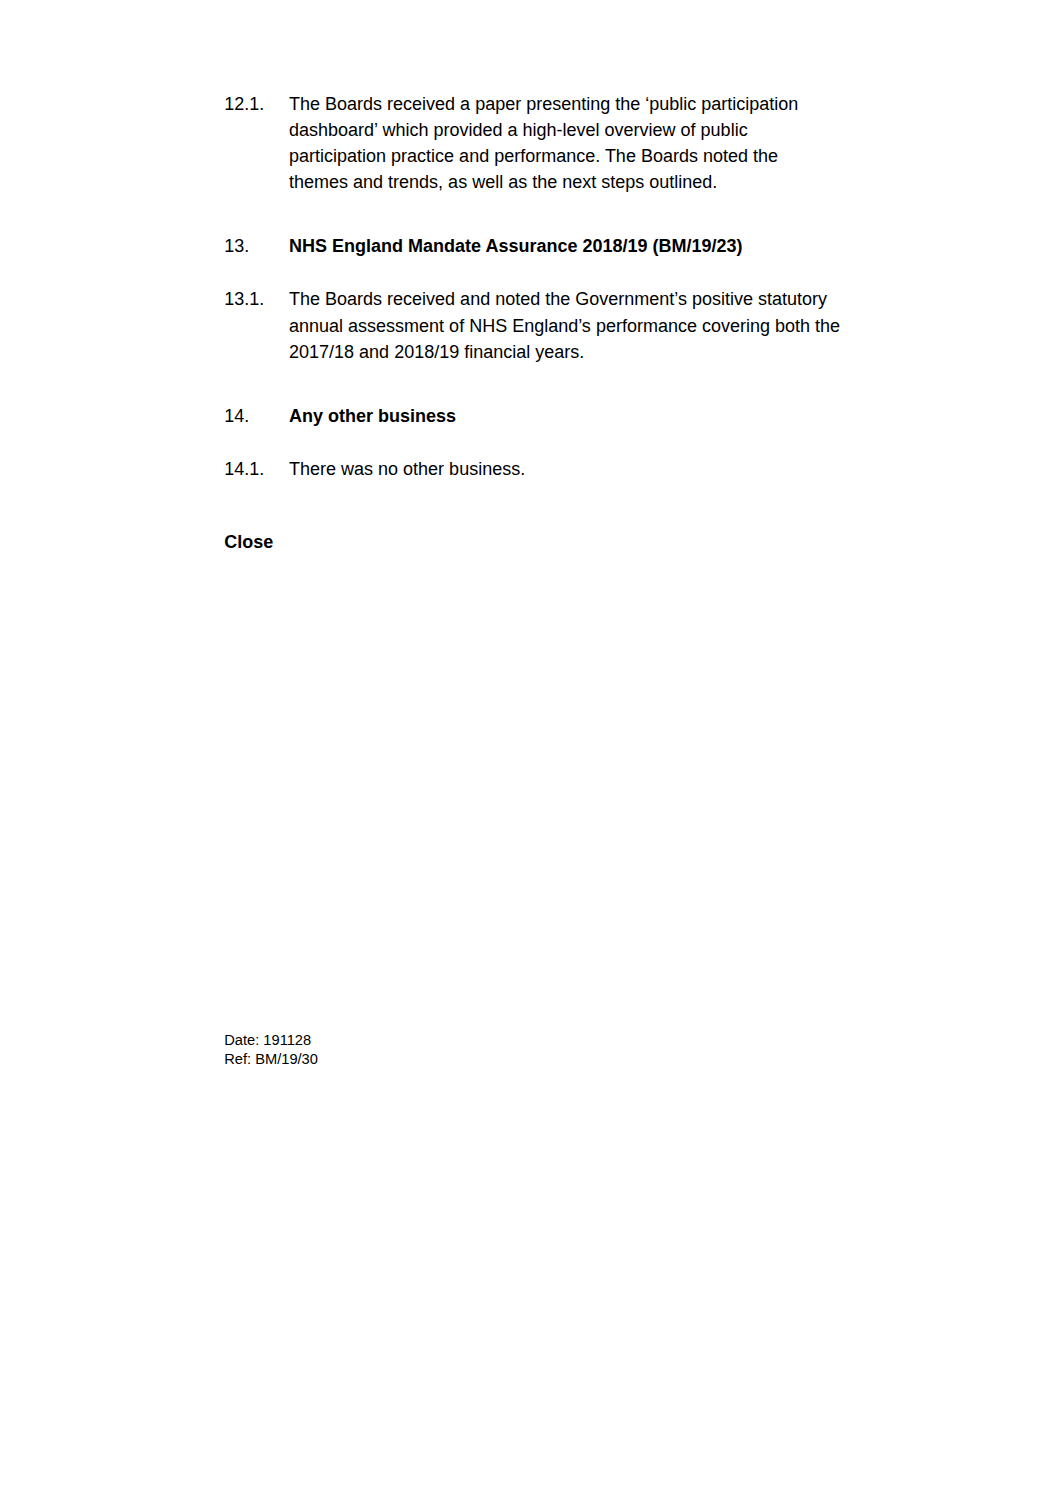12.1.
The Boards received a paper presenting the ‘public participation dashboard’ which provided a high-level overview of public participation practice and performance. The Boards noted the themes and trends, as well as the next steps outlined.
13.
NHS England Mandate Assurance 2018/19 (BM/19/23)
13.1.
The Boards received and noted the Government’s positive statutory annual assessment of NHS England’s performance covering both the 2017/18 and 2018/19 financial years.
14.
Any other business
14.1.
There was no other business.
Close
Date: 191128
Ref: BM/19/30